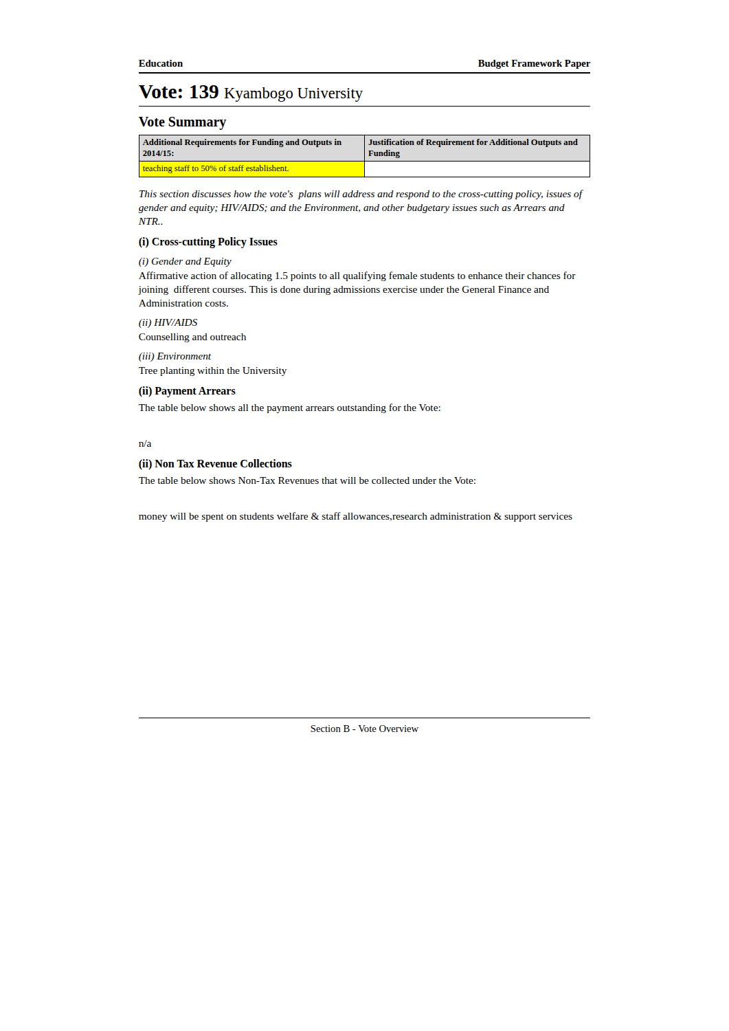Education
Budget Framework Paper
Vote: 139 Kyambogo University
Vote Summary
| Additional Requirements for Funding and Outputs in 2014/15: | Justification of Requirement for Additional Outputs and Funding |
| --- | --- |
| teaching staff to 50% of staff establishent. | |
This section discusses how the vote's plans will address and respond to the cross-cutting policy, issues of gender and equity; HIV/AIDS; and the Environment, and other budgetary issues such as Arrears and NTR..
(i) Cross-cutting Policy Issues
(i) Gender and Equity
Affirmative action of allocating 1.5 points to all qualifying female students to enhance their chances for joining different courses. This is done during admissions exercise under the General Finance and Administration costs.
(ii) HIV/AIDS
Counselling and outreach
(iii) Environment
Tree planting within the University
(ii) Payment Arrears
The table below shows all the payment arrears outstanding for the Vote:
n/a
(ii) Non Tax Revenue Collections
The table below shows Non-Tax Revenues that will be collected under the Vote:
money will be spent on students welfare & staff allowances,research administration & support services
Section B - Vote Overview